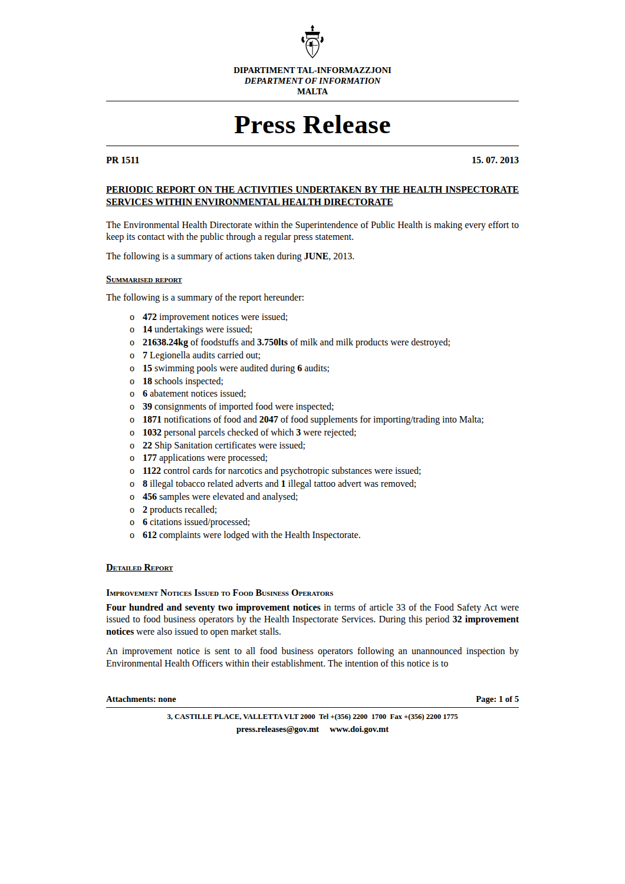DIPARTIMENT TAL-INFORMAZZJONI
DEPARTMENT OF INFORMATION
MALTA
Press Release
PR 1511 15. 07. 2013
Periodic report on the activities undertaken by the Health Inspectorate Services within Environmental Health Directorate
The Environmental Health Directorate within the Superintendence of Public Health is making every effort to keep its contact with the public through a regular press statement.
The following is a summary of actions taken during JUNE, 2013.
Summarised report
The following is a summary of the report hereunder:
472 improvement notices were issued;
14 undertakings were issued;
21638.24kg of foodstuffs and 3.750lts of milk and milk products were destroyed;
7 Legionella audits carried out;
15 swimming pools were audited during 6 audits;
18 schools inspected;
6 abatement notices issued;
39 consignments of imported food were inspected;
1871 notifications of food and 2047 of food supplements for importing/trading into Malta;
1032 personal parcels checked of which 3 were rejected;
22 Ship Sanitation certificates were issued;
177 applications were processed;
1122 control cards for narcotics and psychotropic substances were issued;
8 illegal tobacco related adverts and 1 illegal tattoo advert was removed;
456 samples were elevated and analysed;
2 products recalled;
6 citations issued/processed;
612 complaints were lodged with the Health Inspectorate.
Detailed Report
Improvement Notices Issued to Food Business Operators
Four hundred and seventy two improvement notices in terms of article 33 of the Food Safety Act were issued to food business operators by the Health Inspectorate Services. During this period 32 improvement notices were also issued to open market stalls.
An improvement notice is sent to all food business operators following an unannounced inspection by Environmental Health Officers within their establishment. The intention of this notice is to
Attachments: none Page: 1 of 5
3, CASTILLE PLACE, VALLETTA VLT 2000 Tel +(356) 2200 1700 Fax +(356) 2200 1775
press.releases@gov.mt www.doi.gov.mt